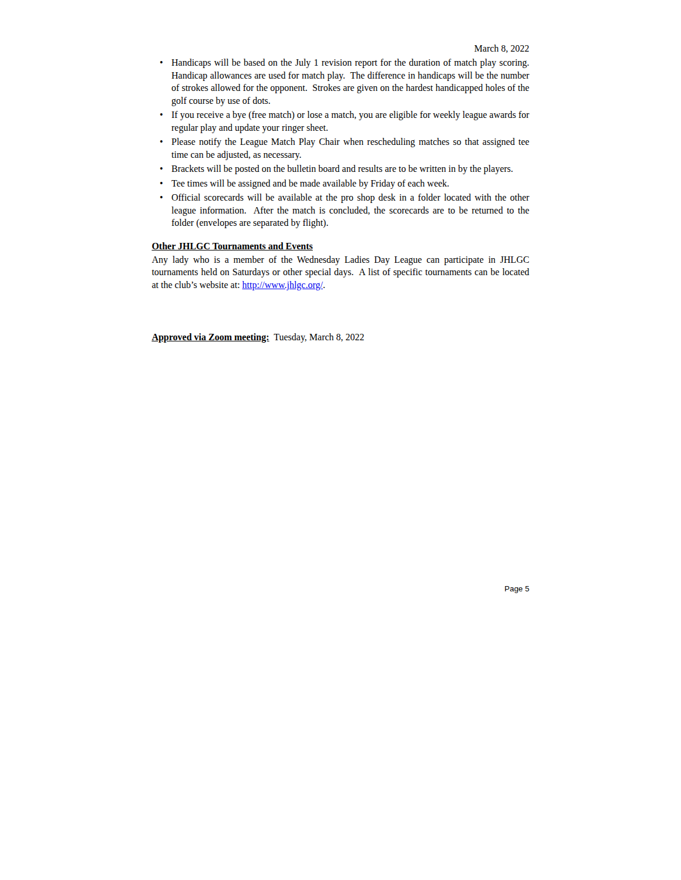March 8, 2022
Handicaps will be based on the July 1 revision report for the duration of match play scoring. Handicap allowances are used for match play. The difference in handicaps will be the number of strokes allowed for the opponent. Strokes are given on the hardest handicapped holes of the golf course by use of dots.
If you receive a bye (free match) or lose a match, you are eligible for weekly league awards for regular play and update your ringer sheet.
Please notify the League Match Play Chair when rescheduling matches so that assigned tee time can be adjusted, as necessary.
Brackets will be posted on the bulletin board and results are to be written in by the players.
Tee times will be assigned and be made available by Friday of each week.
Official scorecards will be available at the pro shop desk in a folder located with the other league information. After the match is concluded, the scorecards are to be returned to the folder (envelopes are separated by flight).
Other JHLGC Tournaments and Events
Any lady who is a member of the Wednesday Ladies Day League can participate in JHLGC tournaments held on Saturdays or other special days. A list of specific tournaments can be located at the club’s website at: http://www.jhlgc.org/.
Approved via Zoom meeting: Tuesday, March 8, 2022
Page 5